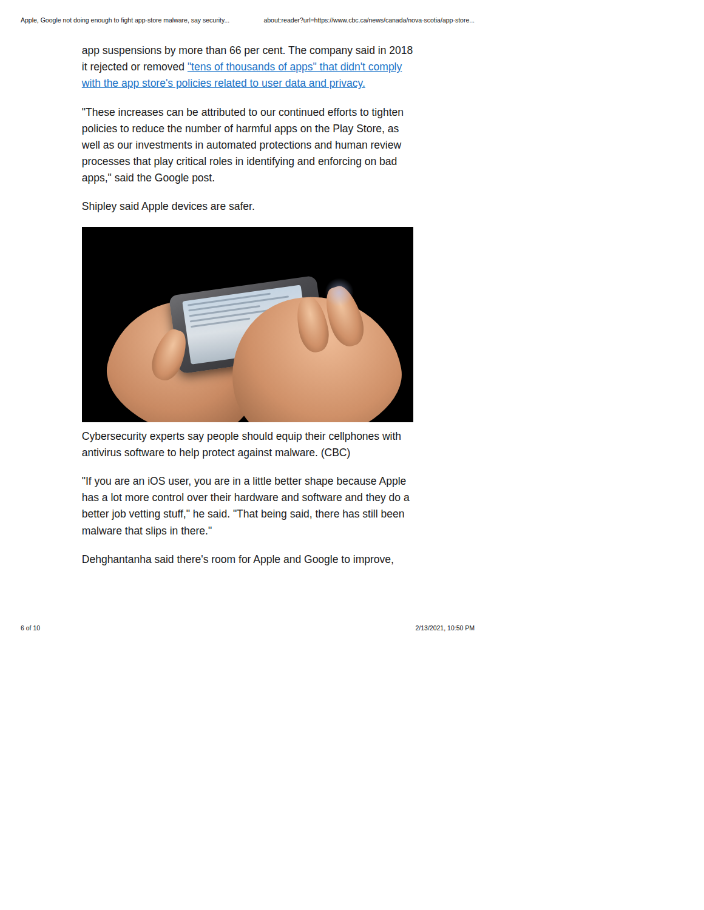Apple, Google not doing enough to fight app-store malware, say security...
about:reader?url=https://www.cbc.ca/news/canada/nova-scotia/app-store...
app suspensions by more than 66 per cent. The company said in 2018 it rejected or removed "tens of thousands of apps" that didn't comply with the app store's policies related to user data and privacy.
"These increases can be attributed to our continued efforts to tighten policies to reduce the number of harmful apps on the Play Store, as well as our investments in automated protections and human review processes that play critical roles in identifying and enforcing on bad apps," said the Google post.
Shipley said Apple devices are safer.
Cybersecurity experts say people should equip their cellphones with antivirus software to help protect against malware. (CBC)
"If you are an iOS user, you are in a little better shape because Apple has a lot more control over their hardware and software and they do a better job vetting stuff," he said. "That being said, there has still been malware that slips in there."
Dehghantanha said there's room for Apple and Google to improve,
6 of 10
2/13/2021, 10:50 PM